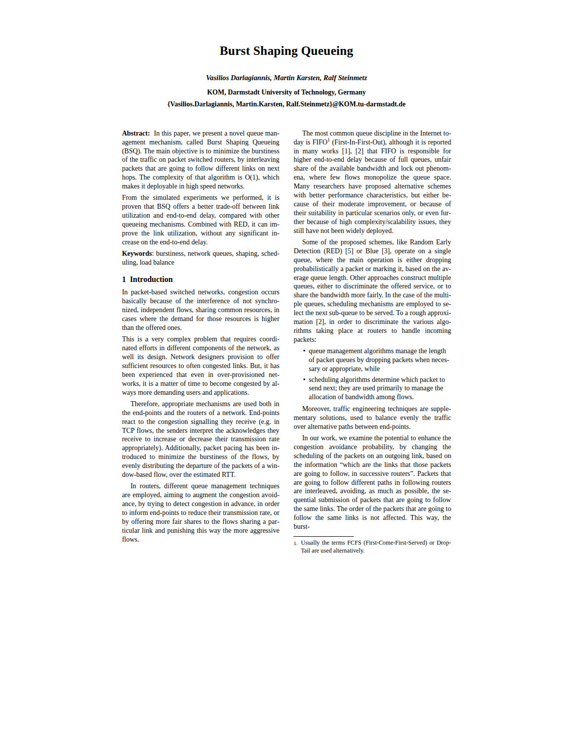Burst Shaping Queueing
Vasilios Darlagiannis, Martin Karsten, Ralf Steinmetz
KOM, Darmstadt University of Technology, Germany
{Vasilios.Darlagiannis, Martin.Karsten, Ralf.Steinmetz}@KOM.tu-darmstadt.de
Abstract: In this paper, we present a novel queue management mechanism, called Burst Shaping Queueing (BSQ). The main objective is to minimize the burstiness of the traffic on packet switched routers, by interleaving packets that are going to follow different links on next hops. The complexity of that algorithm is O(1), which makes it deployable in high speed networks.
From the simulated experiments we performed, it is proven that BSQ offers a better trade-off between link utilization and end-to-end delay, compared with other queueing mechanisms. Combined with RED, it can improve the link utilization, without any significant increase on the end-to-end delay.
Keywords: burstiness, network queues, shaping, scheduling, load balance
1 Introduction
In packet-based switched networks, congestion occurs basically because of the interference of not synchronized, independent flows, sharing common resources, in cases where the demand for those resources is higher than the offered ones.
This is a very complex problem that requires coordinated efforts in different components of the network, as well its design. Network designers provision to offer sufficient resources to often congested links. But, it has been experienced that even in over-provisioned networks, it is a matter of time to become congested by always more demanding users and applications.
Therefore, appropriate mechanisms are used both in the end-points and the routers of a network. End-points react to the congestion signalling they receive (e.g. in TCP flows, the senders interpret the acknowledges they receive to increase or decrease their transmission rate appropriately). Additionally, packet pacing has been introduced to minimize the burstiness of the flows, by evenly distributing the departure of the packets of a window-based flow, over the estimated RTT.
In routers, different queue management techniques are employed, aiming to augment the congestion avoidance, by trying to detect congestion in advance, in order to inform end-points to reduce their transmission rate, or by offering more fair shares to the flows sharing a particular link and punishing this way the more aggressive flows.
The most common queue discipline in the Internet today is FIFO1 (First-In-First-Out), although it is reported in many works [1], [2] that FIFO is responsible for higher end-to-end delay because of full queues, unfair share of the available bandwidth and lock out phenomena, where few flows monopolize the queue space. Many researchers have proposed alternative schemes with better performance characteristics, but either because of their moderate improvement, or because of their suitability in particular scenarios only, or even further because of high complexity/scalability issues, they still have not been widely deployed.
Some of the proposed schemes, like Random Early Detection (RED) [5] or Blue [3], operate on a single queue, where the main operation is either dropping probabilistically a packet or marking it, based on the average queue length. Other approaches construct multiple queues, either to discriminate the offered service, or to share the bandwidth more fairly. In the case of the multiple queues, scheduling mechanisms are employed to select the next sub-queue to be served. To a rough approximation [2], in order to discriminate the various algorithms taking place at routers to handle incoming packets:
queue management algorithms manage the length of packet queues by dropping packets when necessary or appropriate, while
scheduling algorithms determine which packet to send next; they are used primarily to manage the allocation of bandwidth among flows.
Moreover, traffic engineering techniques are supplementary solutions, used to balance evenly the traffic over alternative paths between end-points.
In our work, we examine the potential to enhance the congestion avoidance probability, by changing the scheduling of the packets on an outgoing link, based on the information “which are the links that those packets are going to follow, in successive routers”. Packets that are going to follow different paths in following routers are interleaved, avoiding, as much as possible, the sequential submission of packets that are going to follow the same links. The order of the packets that are going to follow the same links is not affected. This way, the burst-
1.
Usually the terms FCFS (First-Come-First-Served) or Drop-Tail are used alternatively.